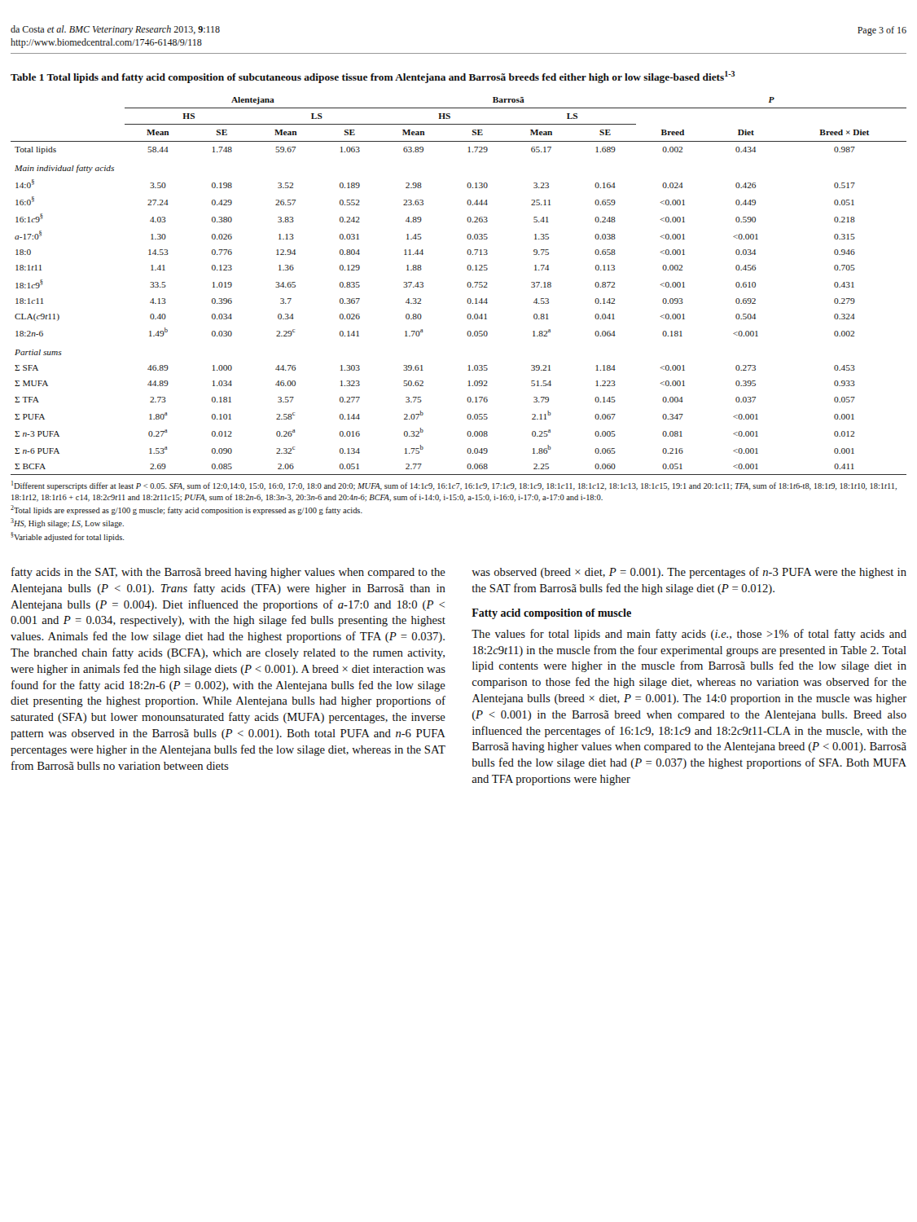da Costa et al. BMC Veterinary Research 2013, 9:118
http://www.biomedcentral.com/1746-6148/9/118
Page 3 of 16
Table 1 Total lipids and fatty acid composition of subcutaneous adipose tissue from Alentejana and Barrosã breeds fed either high or low silage-based diets1-3
| | Alentejana | Barrosã | P |
| --- | --- | --- | --- |
| HS | LS | HS | LS | Breed | Diet | Breed × Diet |
| Mean | SE | Mean | SE | Mean | SE | Mean | SE |
| Total lipids | 58.44 | 1.748 | 59.67 | 1.063 | 63.89 | 1.729 | 65.17 | 1.689 | 0.002 | 0.434 | 0.987 |
| Main individual fatty acids |
| 14:0 § | 3.50 | 0.198 | 3.52 | 0.189 | 2.98 | 0.130 | 3.23 | 0.164 | 0.024 | 0.426 | 0.517 |
| 16:0 § | 27.24 | 0.429 | 26.57 | 0.552 | 23.63 | 0.444 | 25.11 | 0.659 | <0.001 | 0.449 | 0.051 |
| 16:1 c 9 § | 4.03 | 0.380 | 3.83 | 0.242 | 4.89 | 0.263 | 5.41 | 0.248 | <0.001 | 0.590 | 0.218 |
| a -17:0 § | 1.30 | 0.026 | 1.13 | 0.031 | 1.45 | 0.035 | 1.35 | 0.038 | <0.001 | <0.001 | 0.315 |
| 18:0 | 14.53 | 0.776 | 12.94 | 0.804 | 11.44 | 0.713 | 9.75 | 0.658 | <0.001 | 0.034 | 0.946 |
| 18:1 t 11 | 1.41 | 0.123 | 1.36 | 0.129 | 1.88 | 0.125 | 1.74 | 0.113 | 0.002 | 0.456 | 0.705 |
| 18:1 c 9 § | 33.5 | 1.019 | 34.65 | 0.835 | 37.43 | 0.752 | 37.18 | 0.872 | <0.001 | 0.610 | 0.431 |
| 18:1 c 11 | 4.13 | 0.396 | 3.7 | 0.367 | 4.32 | 0.144 | 4.53 | 0.142 | 0.093 | 0.692 | 0.279 |
| CLA( c 9 t 11) | 0.40 | 0.034 | 0.34 | 0.026 | 0.80 | 0.041 | 0.81 | 0.041 | <0.001 | 0.504 | 0.324 |
| 18:2 n -6 | 1.49 b | 0.030 | 2.29 c | 0.141 | 1.70 a | 0.050 | 1.82 a | 0.064 | 0.181 | <0.001 | 0.002 |
| Partial sums |
| Σ SFA | 46.89 | 1.000 | 44.76 | 1.303 | 39.61 | 1.035 | 39.21 | 1.184 | <0.001 | 0.273 | 0.453 |
| Σ MUFA | 44.89 | 1.034 | 46.00 | 1.323 | 50.62 | 1.092 | 51.54 | 1.223 | <0.001 | 0.395 | 0.933 |
| Σ TFA | 2.73 | 0.181 | 3.57 | 0.277 | 3.75 | 0.176 | 3.79 | 0.145 | 0.004 | 0.037 | 0.057 |
| Σ PUFA | 1.80 a | 0.101 | 2.58 c | 0.144 | 2.07 b | 0.055 | 2.11 b | 0.067 | 0.347 | <0.001 | 0.001 |
| Σ n -3 PUFA | 0.27 a | 0.012 | 0.26 a | 0.016 | 0.32 b | 0.008 | 0.25 a | 0.005 | 0.081 | <0.001 | 0.012 |
| Σ n -6 PUFA | 1.53 a | 0.090 | 2.32 c | 0.134 | 1.75 b | 0.049 | 1.86 b | 0.065 | 0.216 | <0.001 | 0.001 |
| Σ BCFA | 2.69 | 0.085 | 2.06 | 0.051 | 2.77 | 0.068 | 2.25 | 0.060 | 0.051 | <0.001 | 0.411 |
1 Different superscripts differ at least P < 0.05. SFA, sum of 12:0,14:0, 15:0, 16:0, 17:0, 18:0 and 20:0; MUFA, sum of 14:1c9, 16:1c7, 16:1c9, 17:1c9, 18:1c9, 18:1c11, 18:1c12, 18:1c13, 18:1c15, 19:1 and 20:1c11; TFA, sum of 18:1t6-t8, 18:1t9, 18:1t10, 18:1t11, 18:1t12, 18:1t16 + c14, 18:2c9t11 and 18:2t11c15; PUFA, sum of 18:2n-6, 18:3n-3, 20:3n-6 and 20:4n-6; BCFA, sum of i-14:0, i-15:0, a-15:0, i-16:0, i-17:0, a-17:0 and i-18:0.
2 Total lipids are expressed as g/100 g muscle; fatty acid composition is expressed as g/100 g fatty acids.
3 HS, High silage; LS, Low silage.
§Variable adjusted for total lipids.
fatty acids in the SAT, with the Barrosã breed having higher values when compared to the Alentejana bulls (P < 0.01). Trans fatty acids (TFA) were higher in Barrosã than in Alentejana bulls (P = 0.004). Diet influenced the proportions of a-17:0 and 18:0 (P < 0.001 and P = 0.034, respectively), with the high silage fed bulls presenting the highest values. Animals fed the low silage diet had the highest proportions of TFA (P = 0.037). The branched chain fatty acids (BCFA), which are closely related to the rumen activity, were higher in animals fed the high silage diets (P < 0.001). A breed × diet interaction was found for the fatty acid 18:2n-6 (P = 0.002), with the Alentejana bulls fed the low silage diet presenting the highest proportion. While Alentejana bulls had higher proportions of saturated (SFA) but lower monounsaturated fatty acids (MUFA) percentages, the inverse pattern was observed in the Barrosã bulls (P < 0.001). Both total PUFA and n-6 PUFA percentages were higher in the Alentejana bulls fed the low silage diet, whereas in the SAT from Barrosã bulls no variation between diets
was observed (breed × diet, P = 0.001). The percentages of n-3 PUFA were the highest in the SAT from Barrosã bulls fed the high silage diet (P = 0.012).
Fatty acid composition of muscle
The values for total lipids and main fatty acids (i.e., those >1% of total fatty acids and 18:2c9t11) in the muscle from the four experimental groups are presented in Table 2. Total lipid contents were higher in the muscle from Barrosã bulls fed the low silage diet in comparison to those fed the high silage diet, whereas no variation was observed for the Alentejana bulls (breed × diet, P = 0.001). The 14:0 proportion in the muscle was higher (P < 0.001) in the Barrosã breed when compared to the Alentejana bulls. Breed also influenced the percentages of 16:1c9, 18:1c9 and 18:2c9t11-CLA in the muscle, with the Barrosã having higher values when compared to the Alentejana breed (P < 0.001). Barrosã bulls fed the low silage diet had (P = 0.037) the highest proportions of SFA. Both MUFA and TFA proportions were higher